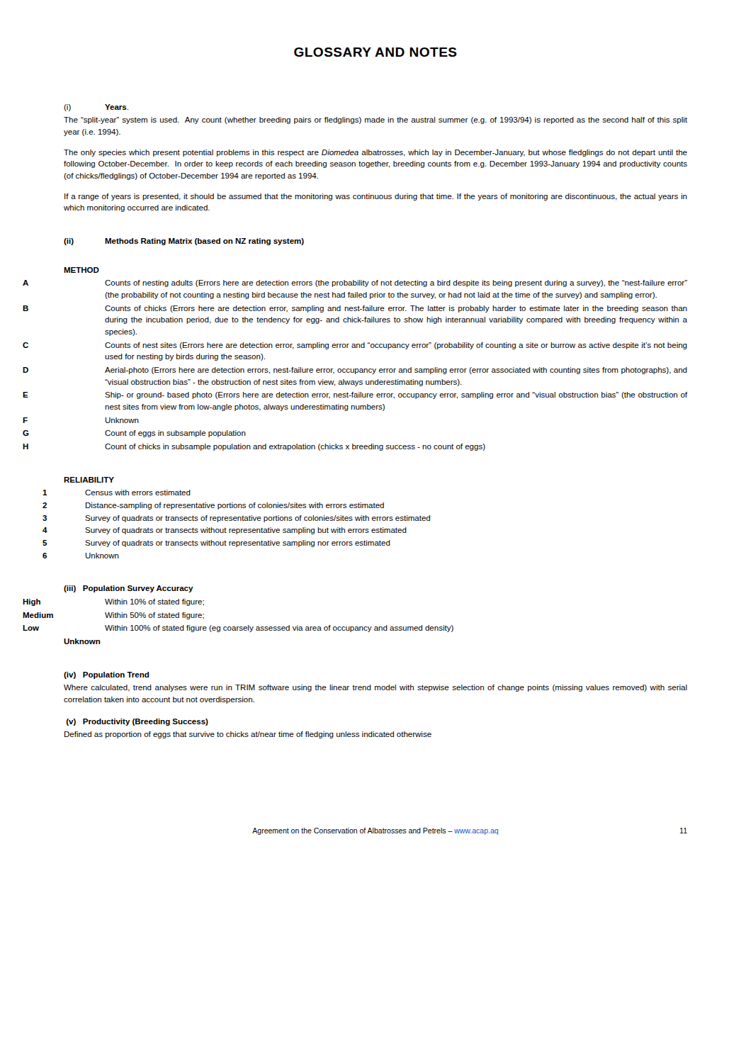GLOSSARY AND NOTES
(i) Years.
The “split-year” system is used. Any count (whether breeding pairs or fledglings) made in the austral summer (e.g. of 1993/94) is reported as the second half of this split year (i.e. 1994).
The only species which present potential problems in this respect are Diomedea albatrosses, which lay in December-January, but whose fledglings do not depart until the following October-December. In order to keep records of each breeding season together, breeding counts from e.g. December 1993-January 1994 and productivity counts (of chicks/fledglings) of October-December 1994 are reported as 1994.
If a range of years is presented, it should be assumed that the monitoring was continuous during that time. If the years of monitoring are discontinuous, the actual years in which monitoring occurred are indicated.
(ii) Methods Rating Matrix (based on NZ rating system)
METHOD
ACounts of nesting adults (Errors here are detection errors (the probability of not detecting a bird despite its being present during a survey), the “nest-failure error” (the probability of not counting a nesting bird because the nest had failed prior to the survey, or had not laid at the time of the survey) and sampling error).
BCounts of chicks (Errors here are detection error, sampling and nest-failure error. The latter is probably harder to estimate later in the breeding season than during the incubation period, due to the tendency for egg- and chick-failures to show high interannual variability compared with breeding frequency within a species).
CCounts of nest sites (Errors here are detection error, sampling error and “occupancy error” (probability of counting a site or burrow as active despite it’s not being used for nesting by birds during the season).
DAerial-photo (Errors here are detection errors, nest-failure error, occupancy error and sampling error (error associated with counting sites from photographs), and “visual obstruction bias” - the obstruction of nest sites from view, always underestimating numbers).
EShip- or ground- based photo (Errors here are detection error, nest-failure error, occupancy error, sampling error and “visual obstruction bias” (the obstruction of nest sites from view from low-angle photos, always underestimating numbers)
FUnknown
GCount of eggs in subsample population
HCount of chicks in subsample population and extrapolation (chicks x breeding success - no count of eggs)
RELIABILITY
1 Census with errors estimated
2 Distance-sampling of representative portions of colonies/sites with errors estimated
3 Survey of quadrats or transects of representative portions of colonies/sites with errors estimated
4 Survey of quadrats or transects without representative sampling but with errors estimated
5 Survey of quadrats or transects without representative sampling nor errors estimated
6 Unknown
(iii) Population Survey Accuracy
High Within 10% of stated figure;
Medium Within 50% of stated figure;
Low Within 100% of stated figure (eg coarsely assessed via area of occupancy and assumed density)
Unknown
(iv) Population Trend
Where calculated, trend analyses were run in TRIM software using the linear trend model with stepwise selection of change points (missing values removed) with serial correlation taken into account but not overdispersion.
(v) Productivity (Breeding Success)
Defined as proportion of eggs that survive to chicks at/near time of fledging unless indicated otherwise
Agreement on the Conservation of Albatrosses and Petrels – www.acap.aq 11